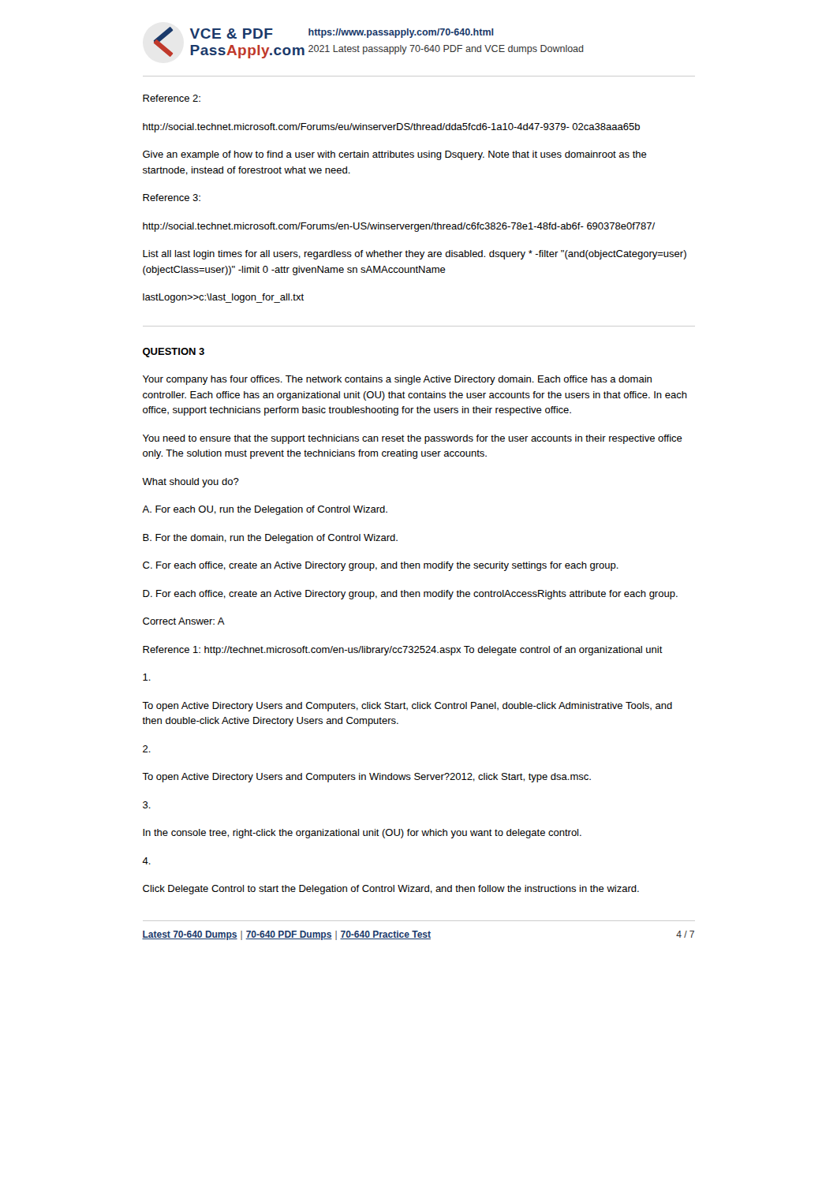VCE & PDF
PassApply.com
https://www.passapply.com/70-640.html
2021 Latest passapply 70-640 PDF and VCE dumps Download
Reference 2:
http://social.technet.microsoft.com/Forums/eu/winserverDS/thread/dda5fcd6-1a10-4d47-9379- 02ca38aaa65b
Give an example of how to find a user with certain attributes using Dsquery. Note that it uses domainroot as the startnode, instead of forestroot what we need.
Reference 3:
http://social.technet.microsoft.com/Forums/en-US/winservergen/thread/c6fc3826-78e1-48fd-ab6f- 690378e0f787/
List all last login times for all users, regardless of whether they are disabled. dsquery * -filter "(and(objectCategory=user)(objectClass=user))" -limit 0 -attr givenName sn sAMAccountName
lastLogon>>c:\last_logon_for_all.txt
QUESTION 3
Your company has four offices. The network contains a single Active Directory domain. Each office has a domain controller. Each office has an organizational unit (OU) that contains the user accounts for the users in that office. In each office, support technicians perform basic troubleshooting for the users in their respective office.
You need to ensure that the support technicians can reset the passwords for the user accounts in their respective office only. The solution must prevent the technicians from creating user accounts.
What should you do?
A. For each OU, run the Delegation of Control Wizard.
B. For the domain, run the Delegation of Control Wizard.
C. For each office, create an Active Directory group, and then modify the security settings for each group.
D. For each office, create an Active Directory group, and then modify the controlAccessRights attribute for each group.
Correct Answer: A
Reference 1: http://technet.microsoft.com/en-us/library/cc732524.aspx To delegate control of an organizational unit
1.
To open Active Directory Users and Computers, click Start, click Control Panel, double-click Administrative Tools, and then double-click Active Directory Users and Computers.
2.
To open Active Directory Users and Computers in Windows Server?2012, click Start, type dsa.msc.
3.
In the console tree, right-click the organizational unit (OU) for which you want to delegate control.
4.
Click Delegate Control to start the Delegation of Control Wizard, and then follow the instructions in the wizard.
Latest 70-640 Dumps|70-640 PDF Dumps|70-640 Practice Test
4 / 7